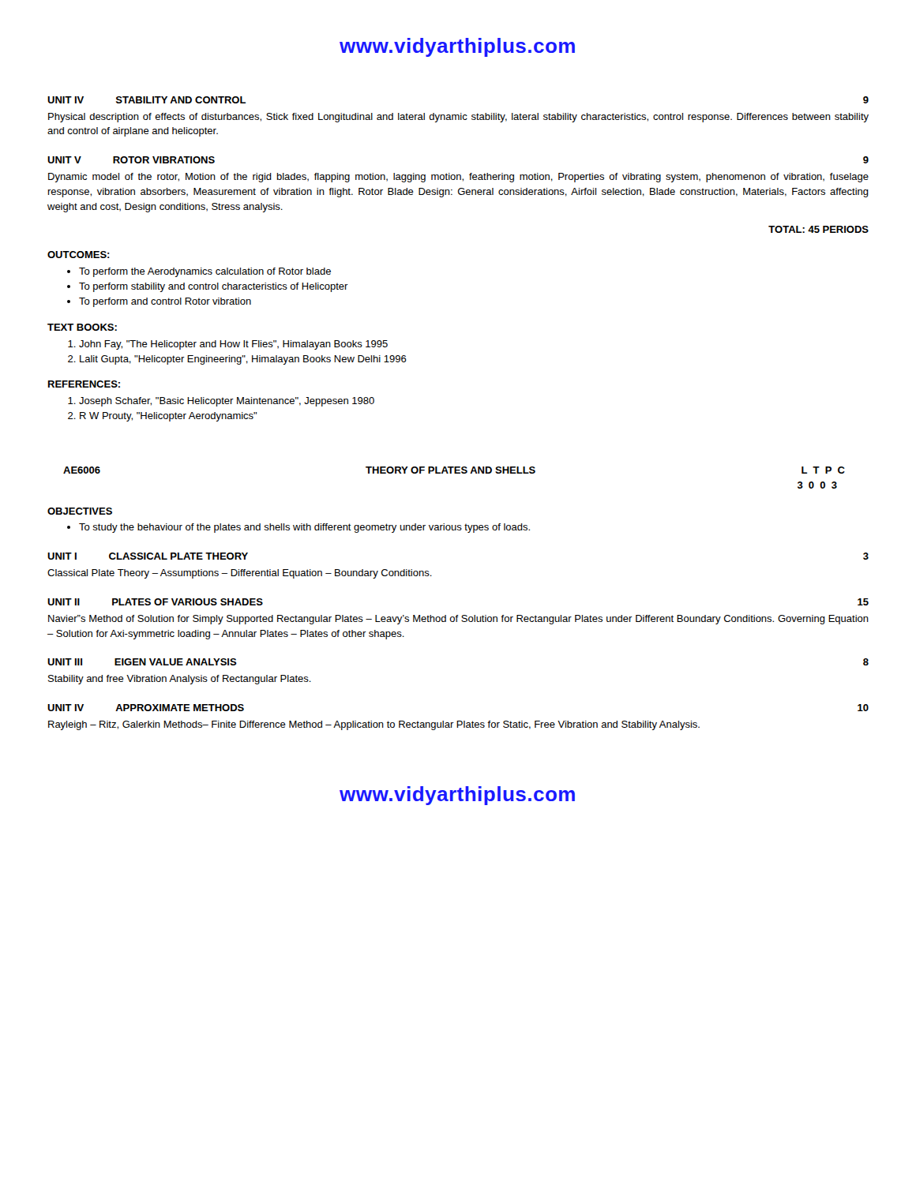www.vidyarthiplus.com
UNIT IV STABILITY AND CONTROL 9
Physical description of effects of disturbances, Stick fixed Longitudinal and lateral dynamic stability, lateral stability characteristics, control response. Differences between stability and control of airplane and helicopter.
UNIT V ROTOR VIBRATIONS 9
Dynamic model of the rotor, Motion of the rigid blades, flapping motion, lagging motion, feathering motion, Properties of vibrating system, phenomenon of vibration, fuselage response, vibration absorbers, Measurement of vibration in flight. Rotor Blade Design: General considerations, Airfoil selection, Blade construction, Materials, Factors affecting weight and cost, Design conditions, Stress analysis.
TOTAL: 45 PERIODS
OUTCOMES:
To perform the Aerodynamics calculation of Rotor blade
To perform stability and control characteristics of Helicopter
To perform and control Rotor vibration
TEXT BOOKS:
John Fay, "The Helicopter and How It Flies", Himalayan Books 1995
Lalit Gupta, "Helicopter Engineering", Himalayan Books New Delhi 1996
REFERENCES:
Joseph Schafer, "Basic Helicopter Maintenance", Jeppesen 1980
R W Prouty, "Helicopter Aerodynamics"
AE6006 THEORY OF PLATES AND SHELLS L T P C
3 0 0 3
OBJECTIVES
To study the behaviour of the plates and shells with different geometry under various types of loads.
UNIT I CLASSICAL PLATE THEORY 3
Classical Plate Theory – Assumptions – Differential Equation – Boundary Conditions.
UNIT II PLATES OF VARIOUS SHADES 15
Navier”s Method of Solution for Simply Supported Rectangular Plates – Leavy’s Method of Solution for Rectangular Plates under Different Boundary Conditions. Governing Equation – Solution for Axi-symmetric loading – Annular Plates – Plates of other shapes.
UNIT III EIGEN VALUE ANALYSIS 8
Stability and free Vibration Analysis of Rectangular Plates.
UNIT IV APPROXIMATE METHODS 10
Rayleigh – Ritz, Galerkin Methods– Finite Difference Method – Application to Rectangular Plates for Static, Free Vibration and Stability Analysis.
www.vidyarthiplus.com